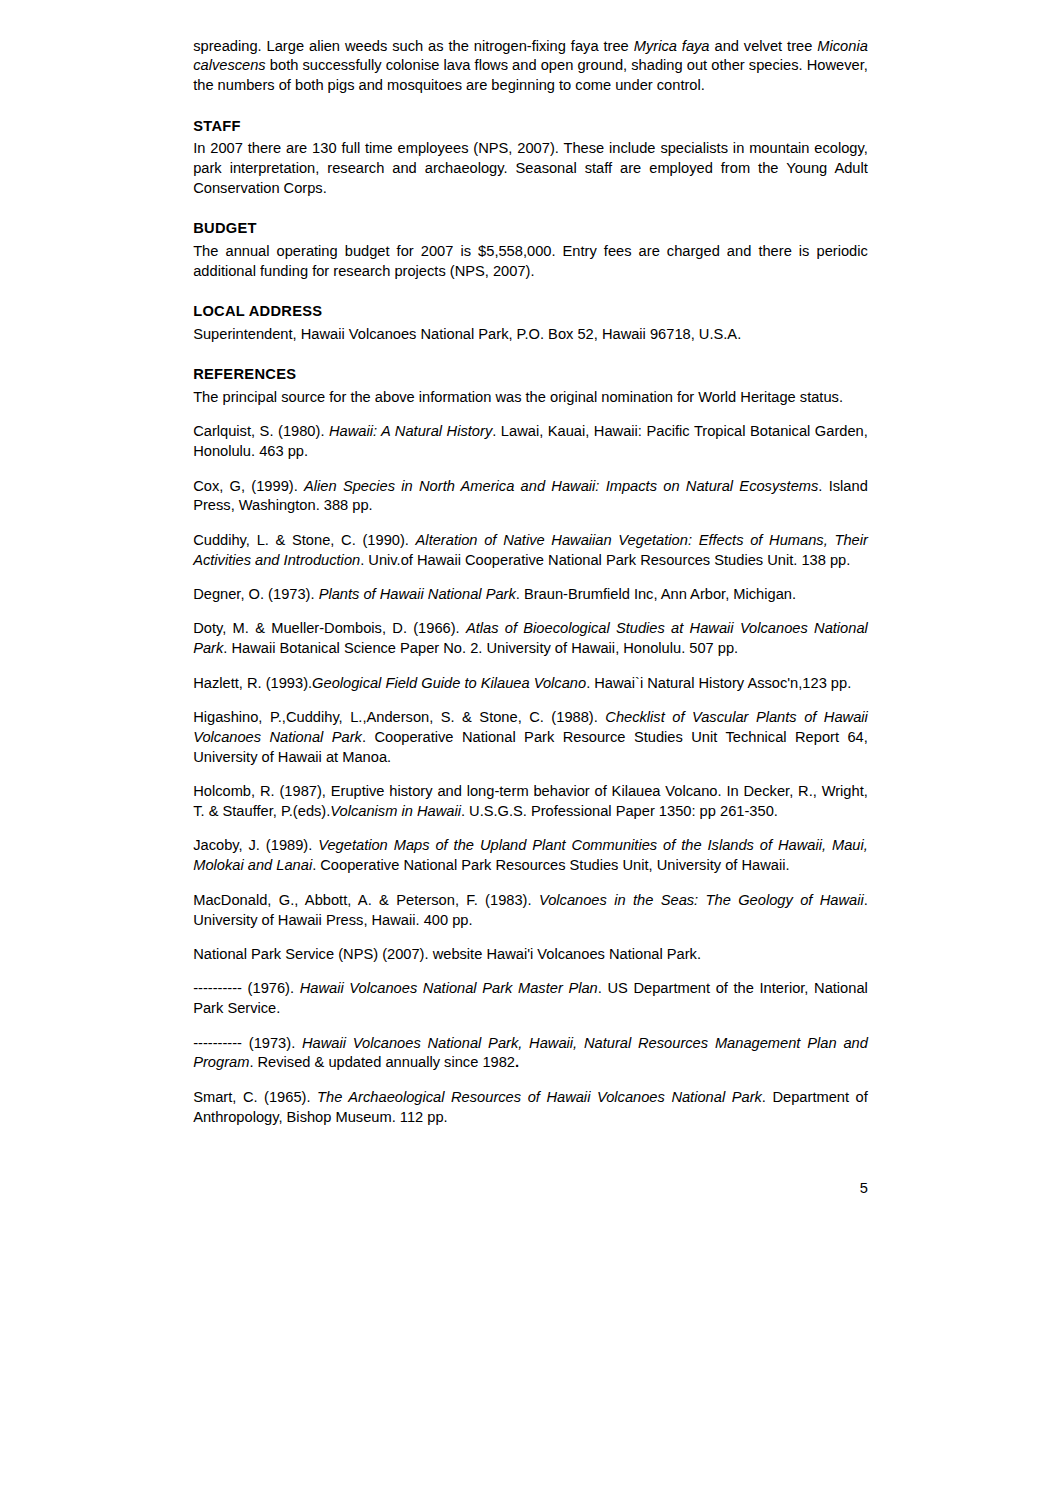spreading. Large alien weeds such as the nitrogen-fixing faya tree Myrica faya and velvet tree Miconia calvescens both successfully colonise lava flows and open ground, shading out other species. However, the numbers of both pigs and mosquitoes are beginning to come under control.
Staff
In 2007 there are 130 full time employees (NPS, 2007). These include specialists in mountain ecology, park interpretation, research and archaeology. Seasonal staff are employed from the Young Adult Conservation Corps.
Budget
The annual operating budget for 2007 is $5,558,000. Entry fees are charged and there is periodic additional funding for research projects (NPS, 2007).
Local Address
Superintendent, Hawaii Volcanoes National Park, P.O. Box 52, Hawaii 96718, U.S.A.
References
The principal source for the above information was the original nomination for World Heritage status.
Carlquist, S. (1980). Hawaii: A Natural History. Lawai, Kauai, Hawaii: Pacific Tropical Botanical Garden, Honolulu. 463 pp.
Cox, G, (1999). Alien Species in North America and Hawaii: Impacts on Natural Ecosystems. Island Press, Washington. 388 pp.
Cuddihy, L. & Stone, C. (1990). Alteration of Native Hawaiian Vegetation: Effects of Humans, Their Activities and Introduction. Univ.of Hawaii Cooperative National Park Resources Studies Unit. 138 pp.
Degner, O. (1973). Plants of Hawaii National Park. Braun-Brumfield Inc, Ann Arbor, Michigan.
Doty, M. & Mueller-Dombois, D. (1966). Atlas of Bioecological Studies at Hawaii Volcanoes National Park. Hawaii Botanical Science Paper No. 2. University of Hawaii, Honolulu. 507 pp.
Hazlett, R. (1993).Geological Field Guide to Kilauea Volcano. Hawai`i Natural History Assoc'n,123 pp.
Higashino, P.,Cuddihy, L.,Anderson, S. & Stone, C. (1988). Checklist of Vascular Plants of Hawaii Volcanoes National Park. Cooperative National Park Resource Studies Unit Technical Report 64, University of Hawaii at Manoa.
Holcomb, R. (1987), Eruptive history and long-term behavior of Kilauea Volcano. In Decker, R., Wright, T. & Stauffer, P.(eds).Volcanism in Hawaii. U.S.G.S. Professional Paper 1350: pp 261-350.
Jacoby, J. (1989). Vegetation Maps of the Upland Plant Communities of the Islands of Hawaii, Maui, Molokai and Lanai. Cooperative National Park Resources Studies Unit, University of Hawaii.
MacDonald, G., Abbott, A. & Peterson, F. (1983). Volcanoes in the Seas: The Geology of Hawaii. University of Hawaii Press, Hawaii. 400 pp.
National Park Service (NPS) (2007). website Hawai'i Volcanoes National Park.
---------- (1976). Hawaii Volcanoes National Park Master Plan. US Department of the Interior, National Park Service.
---------- (1973). Hawaii Volcanoes National Park, Hawaii, Natural Resources Management Plan and Program. Revised & updated annually since 1982.
Smart, C. (1965). The Archaeological Resources of Hawaii Volcanoes National Park. Department of Anthropology, Bishop Museum. 112 pp.
5